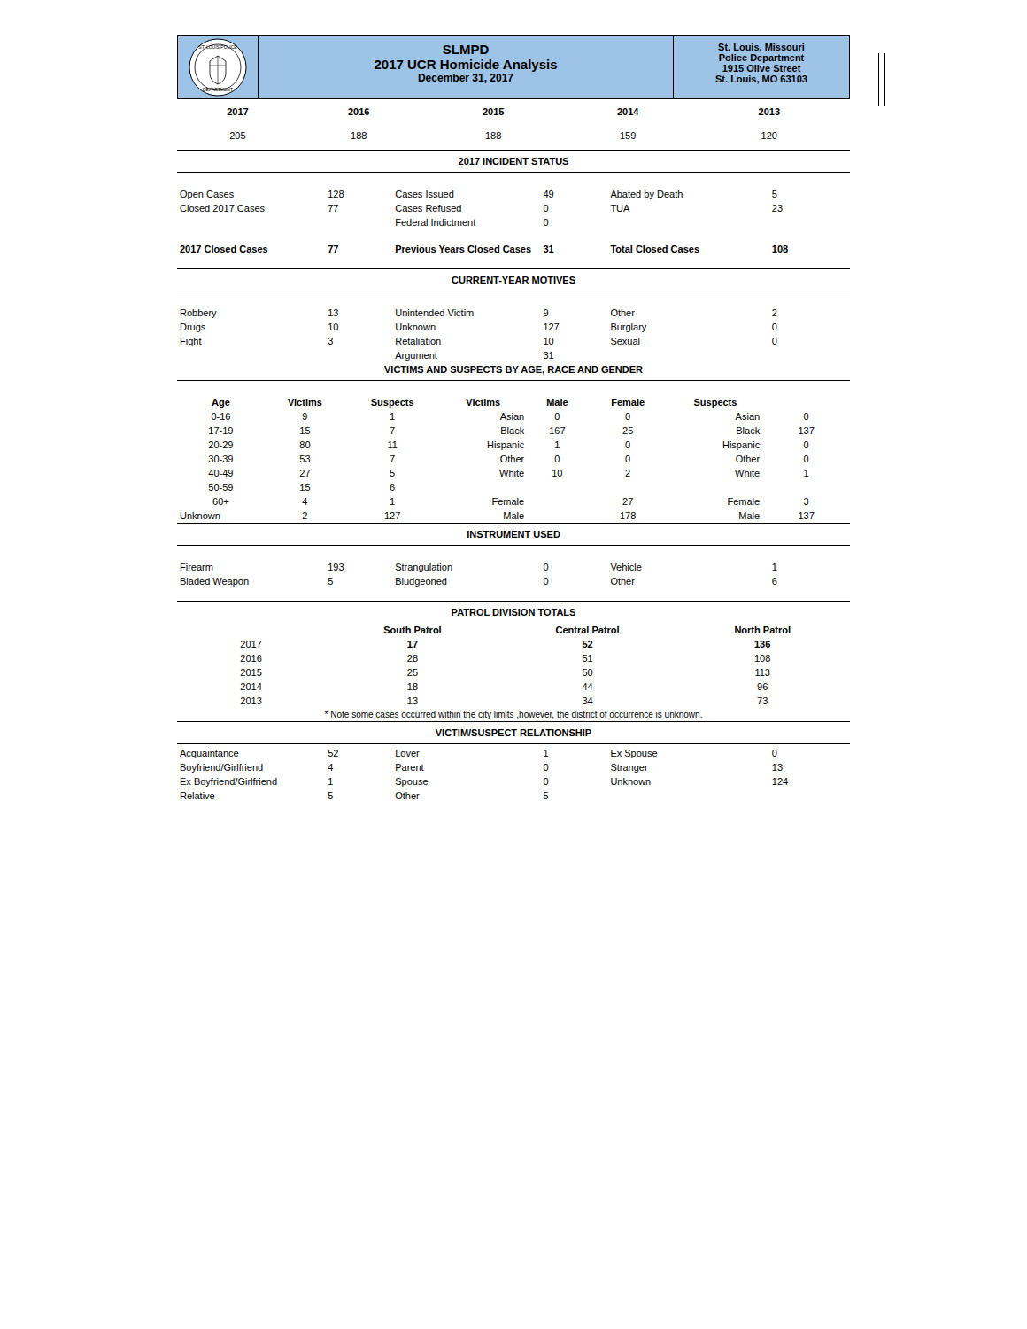ST. LOUIS POLICE DEPARTMENT
SLMPD
2017 UCR Homicide Analysis
December 31, 2017
St. Louis, Missouri
Police Department
1915 Olive Street
St. Louis, MO 63103
| 2017 | 2016 | 2015 | 2014 | 2013 |
| 205 | 188 | 188 | 159 | 120 |
| 2017 INCIDENT STATUS |
| Open Cases | 128 | Cases Issued | 49 | Abated by Death | 5 |
| Closed 2017 Cases | 77 | Cases Refused | 0 | TUA | 23 |
| | | Federal Indictment | 0 | | |
| 2017 Closed Cases | 77 | Previous Years Closed Cases | 31 | Total Closed Cases | 108 |
| CURRENT-YEAR MOTIVES |
| Robbery | 13 | Unintended Victim | 9 | Other | 2 |
| Drugs | 10 | Unknown | 127 | Burglary | 0 |
| Fight | 3 | Retaliation | 10 | Sexual | 0 |
| | | Argument | 31 | | |
| VICTIMS AND SUSPECTS BY AGE, RACE AND GENDER |
| Age | Victims | Suspects | Victims | Male | Female | Suspects | |
| 0-16 | 9 | 1 | Asian | 0 | 0 | Asian | 0 |
| 17-19 | 15 | 7 | Black | 167 | 25 | Black | 137 |
| 20-29 | 80 | 11 | Hispanic | 1 | 0 | Hispanic | 0 |
| 30-39 | 53 | 7 | Other | 0 | 0 | Other | 0 |
| 40-49 | 27 | 5 | White | 10 | 2 | White | 1 |
| 50-59 | 15 | 6 | | | | | |
| 60+ | 4 | 1 | Female | | 27 | Female | 3 |
| Unknown | 2 | 127 | Male | | 178 | Male | 137 |
| INSTRUMENT USED |
| Firearm | 193 | Strangulation | 0 | Vehicle | 1 |
| Bladed Weapon | 5 | Bludgeoned | 0 | Other | 6 |
| PATROL DIVISION TOTALS |
| | South Patrol | Central Patrol | North Patrol |
| 2017 | 17 | 52 | 136 |
| 2016 | 28 | 51 | 108 |
| 2015 | 25 | 50 | 113 |
| 2014 | 18 | 44 | 96 |
| 2013 | 13 | 34 | 73 |
| * Note some cases occurred within the city limits ,however, the district of occurrence is unknown. |
| VICTIM/SUSPECT RELATIONSHIP |
| Acquaintance | 52 | Lover | 1 | Ex Spouse | 0 |
| Boyfriend/Girlfriend | 4 | Parent | 0 | Stranger | 13 |
| Ex Boyfriend/Girlfriend | 1 | Spouse | 0 | Unknown | 124 |
| Relative | 5 | Other | 5 | | |